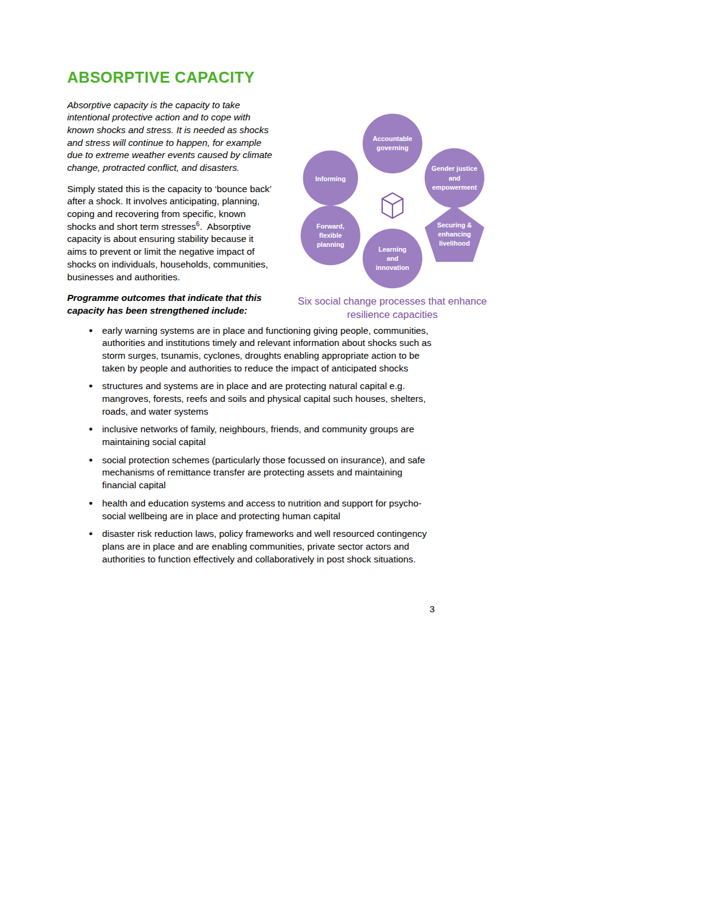Absorptive Capacity
Absorptive capacity is the capacity to take intentional protective action and to cope with known shocks and stress. It is needed as shocks and stress will continue to happen, for example due to extreme weather events caused by climate change, protracted conflict, and disasters.
Simply stated this is the capacity to ‘bounce back’ after a shock. It involves anticipating, planning, coping and recovering from specific, known shocks and short term stresses6. Absorptive capacity is about ensuring stability because it aims to prevent or limit the negative impact of shocks on individuals, households, communities, businesses and authorities.
Programme outcomes that indicate that this capacity has been strengthened include:
Accountable governing Informing Gender justice and empowerment Forward, flexible planning Securing & enhancing livelihood Learning and innovation
Six social change processes that enhance resilience capacities
early warning systems are in place and functioning giving people, communities, authorities and institutions timely and relevant information about shocks such as storm surges, tsunamis, cyclones, droughts enabling appropriate action to be taken by people and authorities to reduce the impact of anticipated shocks
structures and systems are in place and are protecting natural capital e.g. mangroves, forests, reefs and soils and physical capital such houses, shelters, roads, and water systems
inclusive networks of family, neighbours, friends, and community groups are maintaining social capital
social protection schemes (particularly those focussed on insurance), and safe mechanisms of remittance transfer are protecting assets and maintaining financial capital
health and education systems and access to nutrition and support for psycho-social wellbeing are in place and protecting human capital
disaster risk reduction laws, policy frameworks and well resourced contingency plans are in place and are enabling communities, private sector actors and authorities to function effectively and collaboratively in post shock situations.
3